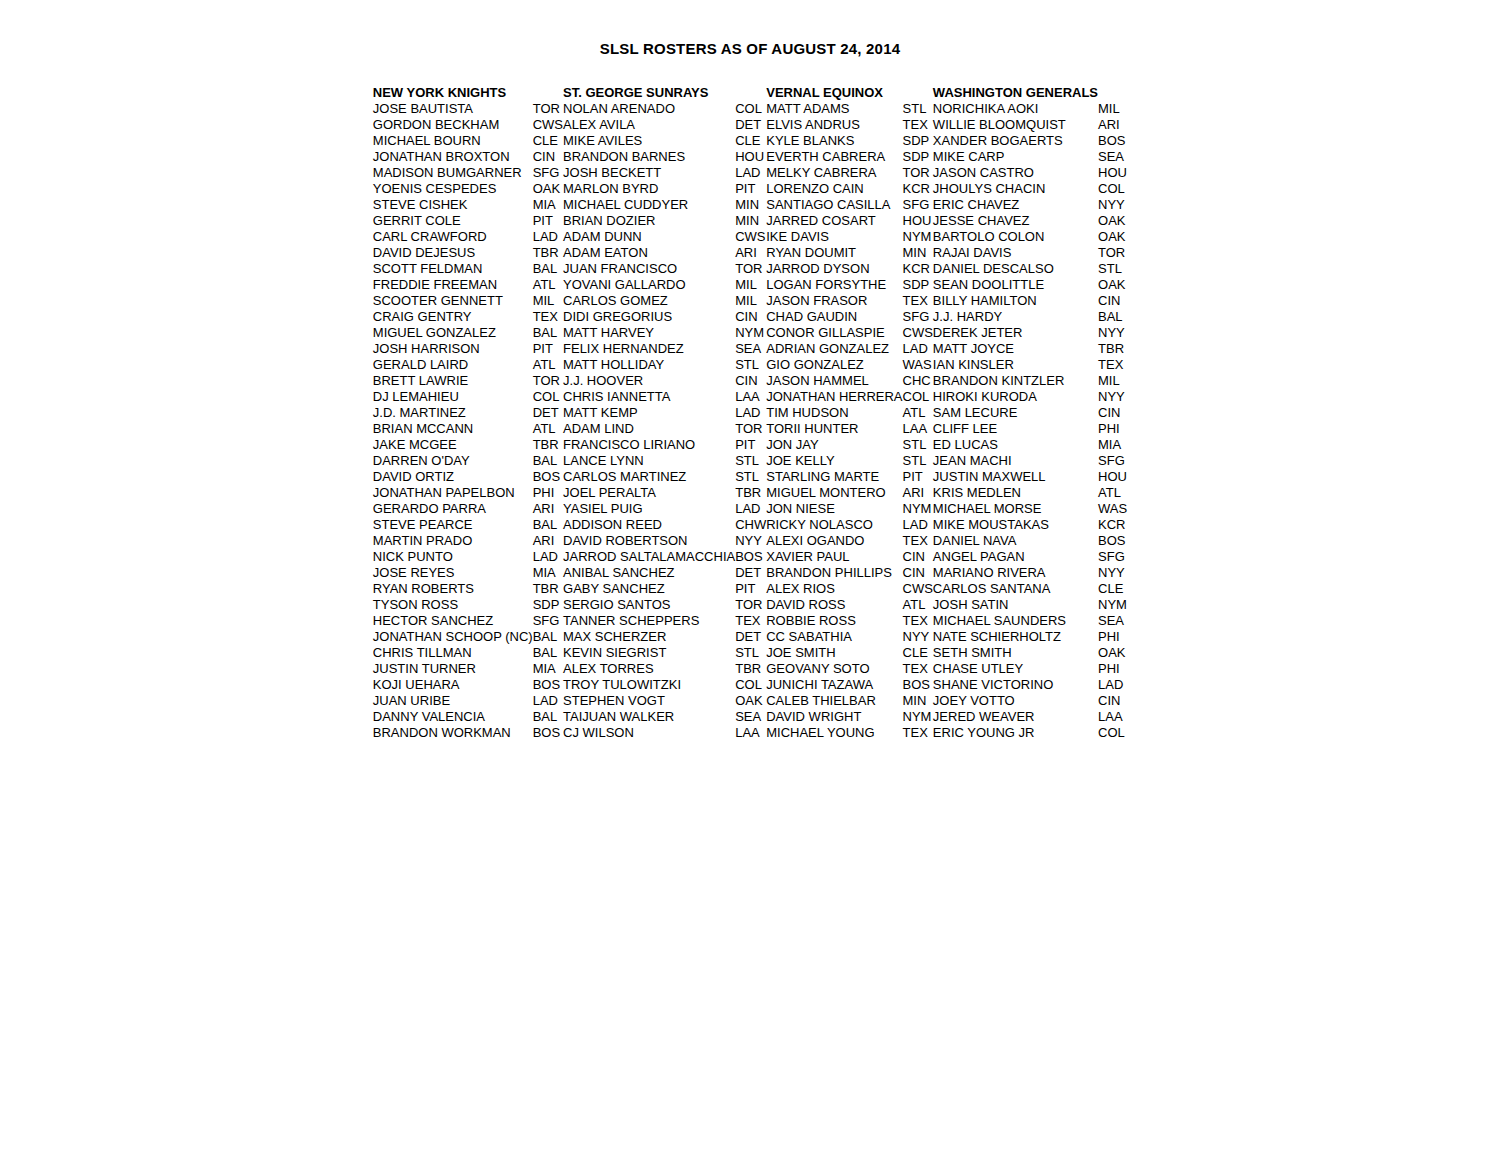SLSL ROSTERS AS OF AUGUST 24, 2014
| NEW YORK KNIGHTS | | ST. GEORGE SUNRAYS | | VERNAL EQUINOX | | WASHINGTON GENERALS | |
| --- | --- | --- | --- | --- | --- | --- | --- |
| JOSE BAUTISTA | TOR | NOLAN ARENADO | COL | MATT ADAMS | STL | NORICHIKA AOKI | MIL |
| GORDON BECKHAM | CWS | ALEX AVILA | DET | ELVIS ANDRUS | TEX | WILLIE BLOOMQUIST | ARI |
| MICHAEL BOURN | CLE | MIKE AVILES | CLE | KYLE BLANKS | SDP | XANDER BOGAERTS | BOS |
| JONATHAN BROXTON | CIN | BRANDON BARNES | HOU | EVERTH CABRERA | SDP | MIKE CARP | SEA |
| MADISON BUMGARNER | SFG | JOSH BECKETT | LAD | MELKY CABRERA | TOR | JASON CASTRO | HOU |
| YOENIS CESPEDES | OAK | MARLON BYRD | PIT | LORENZO CAIN | KCR | JHOULYS CHACIN | COL |
| STEVE CISHEK | MIA | MICHAEL CUDDYER | MIN | SANTIAGO CASILLA | SFG | ERIC CHAVEZ | NYY |
| GERRIT COLE | PIT | BRIAN DOZIER | MIN | JARRED COSART | HOU | JESSE CHAVEZ | OAK |
| CARL CRAWFORD | LAD | ADAM DUNN | CWS | IKE DAVIS | NYM | BARTOLO COLON | OAK |
| DAVID DEJESUS | TBR | ADAM EATON | ARI | RYAN DOUMIT | MIN | RAJAI DAVIS | TOR |
| SCOTT FELDMAN | BAL | JUAN FRANCISCO | TOR | JARROD DYSON | KCR | DANIEL DESCALSO | STL |
| FREDDIE FREEMAN | ATL | YOVANI GALLARDO | MIL | LOGAN FORSYTHE | SDP | SEAN DOOLITTLE | OAK |
| SCOOTER GENNETT | MIL | CARLOS GOMEZ | MIL | JASON FRASOR | TEX | BILLY HAMILTON | CIN |
| CRAIG GENTRY | TEX | DIDI GREGORIUS | CIN | CHAD GAUDIN | SFG | J.J. HARDY | BAL |
| MIGUEL GONZALEZ | BAL | MATT HARVEY | NYM | CONOR GILLASPIE | CWS | DEREK JETER | NYY |
| JOSH HARRISON | PIT | FELIX HERNANDEZ | SEA | ADRIAN GONZALEZ | LAD | MATT JOYCE | TBR |
| GERALD LAIRD | ATL | MATT HOLLIDAY | STL | GIO GONZALEZ | WAS | IAN KINSLER | TEX |
| BRETT LAWRIE | TOR | J.J. HOOVER | CIN | JASON HAMMEL | CHC | BRANDON KINTZLER | MIL |
| DJ LEMAHIEU | COL | CHRIS IANNETTA | LAA | JONATHAN HERRERA | COL | HIROKI KURODA | NYY |
| J.D. MARTINEZ | DET | MATT KEMP | LAD | TIM HUDSON | ATL | SAM LECURE | CIN |
| BRIAN MCCANN | ATL | ADAM LIND | TOR | TORII HUNTER | LAA | CLIFF LEE | PHI |
| JAKE MCGEE | TBR | FRANCISCO LIRIANO | PIT | JON JAY | STL | ED LUCAS | MIA |
| DARREN O'DAY | BAL | LANCE LYNN | STL | JOE KELLY | STL | JEAN MACHI | SFG |
| DAVID ORTIZ | BOS | CARLOS MARTINEZ | STL | STARLING MARTE | PIT | JUSTIN MAXWELL | HOU |
| JONATHAN PAPELBON | PHI | JOEL PERALTA | TBR | MIGUEL MONTERO | ARI | KRIS MEDLEN | ATL |
| GERARDO PARRA | ARI | YASIEL PUIG | LAD | JON NIESE | NYM | MICHAEL MORSE | WAS |
| STEVE PEARCE | BAL | ADDISON REED | CHW | RICKY NOLASCO | LAD | MIKE MOUSTAKAS | KCR |
| MARTIN PRADO | ARI | DAVID ROBERTSON | NYY | ALEXI OGANDO | TEX | DANIEL NAVA | BOS |
| NICK PUNTO | LAD | JARROD SALTALAMACCHIA | BOS | XAVIER PAUL | CIN | ANGEL PAGAN | SFG |
| JOSE REYES | MIA | ANIBAL SANCHEZ | DET | BRANDON PHILLIPS | CIN | MARIANO RIVERA | NYY |
| RYAN ROBERTS | TBR | GABY SANCHEZ | PIT | ALEX RIOS | CWS | CARLOS SANTANA | CLE |
| TYSON ROSS | SDP | SERGIO SANTOS | TOR | DAVID ROSS | ATL | JOSH SATIN | NYM |
| HECTOR SANCHEZ | SFG | TANNER SCHEPPERS | TEX | ROBBIE ROSS | TEX | MICHAEL SAUNDERS | SEA |
| JONATHAN SCHOOP (NC) | BAL | MAX SCHERZER | DET | CC SABATHIA | NYY | NATE SCHIERHOLTZ | PHI |
| CHRIS TILLMAN | BAL | KEVIN SIEGRIST | STL | JOE SMITH | CLE | SETH SMITH | OAK |
| JUSTIN TURNER | MIA | ALEX TORRES | TBR | GEOVANY SOTO | TEX | CHASE UTLEY | PHI |
| KOJI UEHARA | BOS | TROY TULOWITZKI | COL | JUNICHI TAZAWA | BOS | SHANE VICTORINO | LAD |
| JUAN URIBE | LAD | STEPHEN VOGT | OAK | CALEB THIELBAR | MIN | JOEY VOTTO | CIN |
| DANNY VALENCIA | BAL | TAIJUAN WALKER | SEA | DAVID WRIGHT | NYM | JERED WEAVER | LAA |
| BRANDON WORKMAN | BOS | CJ WILSON | LAA | MICHAEL YOUNG | TEX | ERIC YOUNG JR | COL |